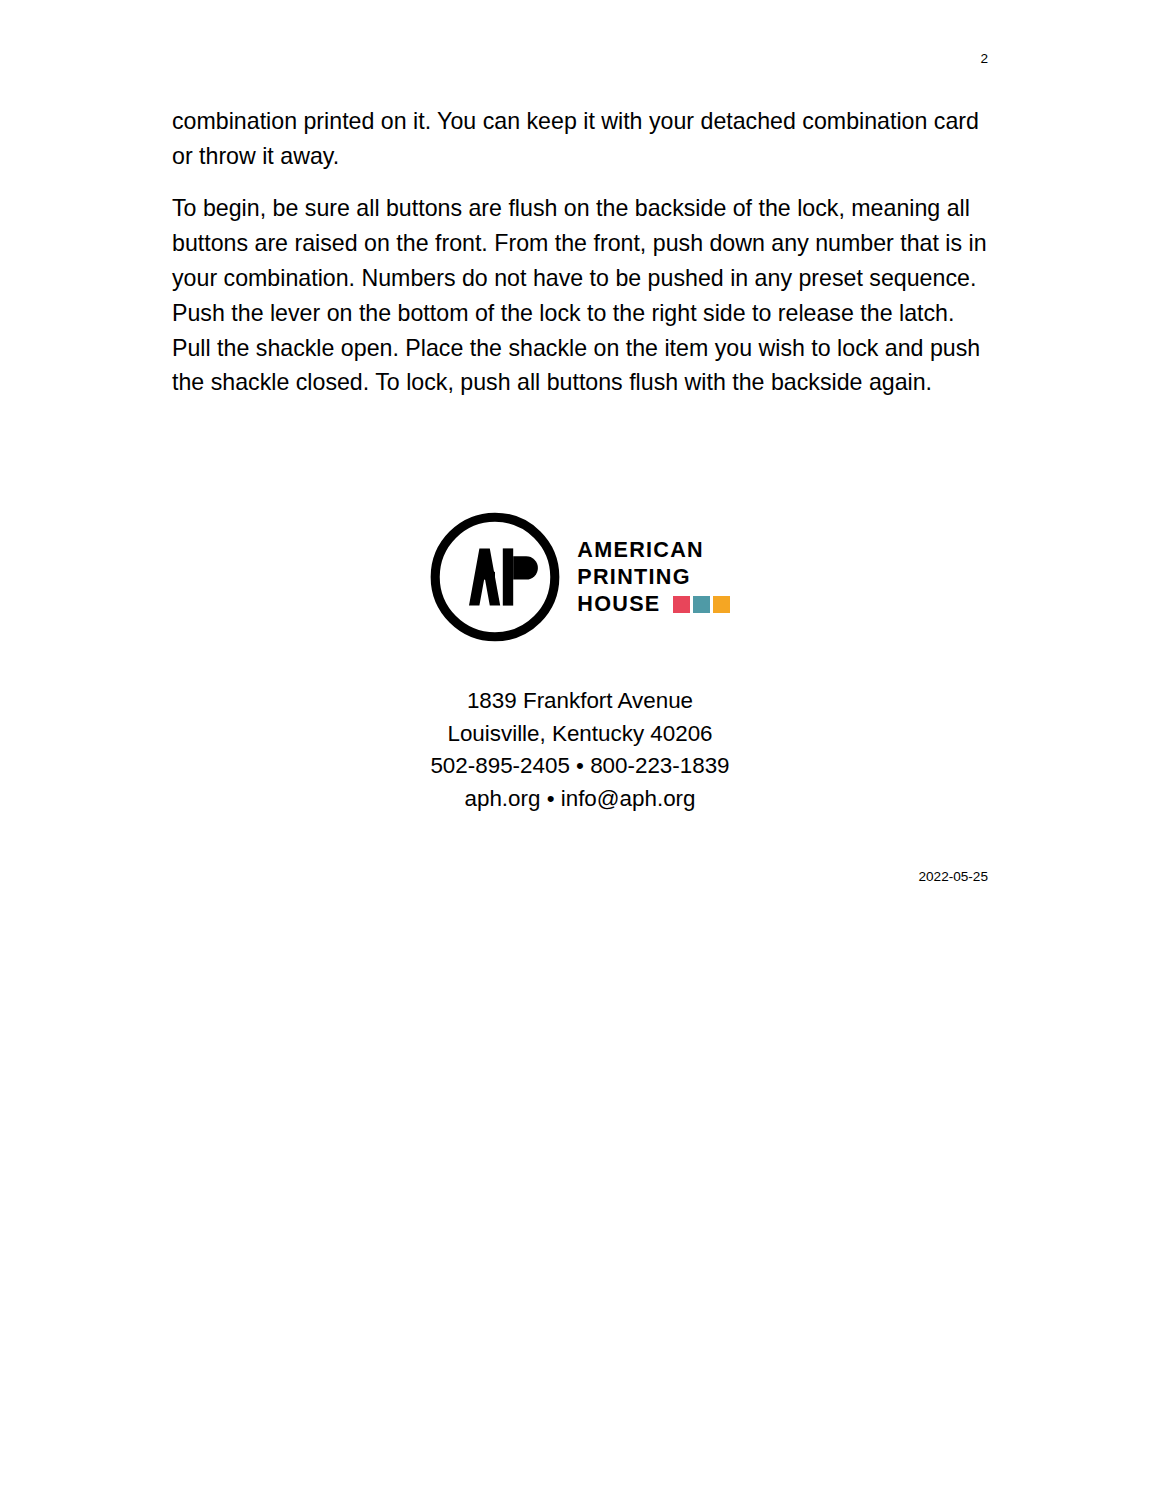2
combination printed on it. You can keep it with your detached combination card or throw it away.
To begin, be sure all buttons are flush on the backside of the lock, meaning all buttons are raised on the front. From the front, push down any number that is in your combination. Numbers do not have to be pushed in any preset sequence. Push the lever on the bottom of the lock to the right side to release the latch. Pull the shackle open. Place the shackle on the item you wish to lock and push the shackle closed. To lock, push all buttons flush with the backside again.
AMERICAN
PRINTING
HOUSE
1839 Frankfort Avenue
Louisville, Kentucky 40206
502-895-2405 • 800-223-1839
aph.org • info@aph.org
2022-05-25